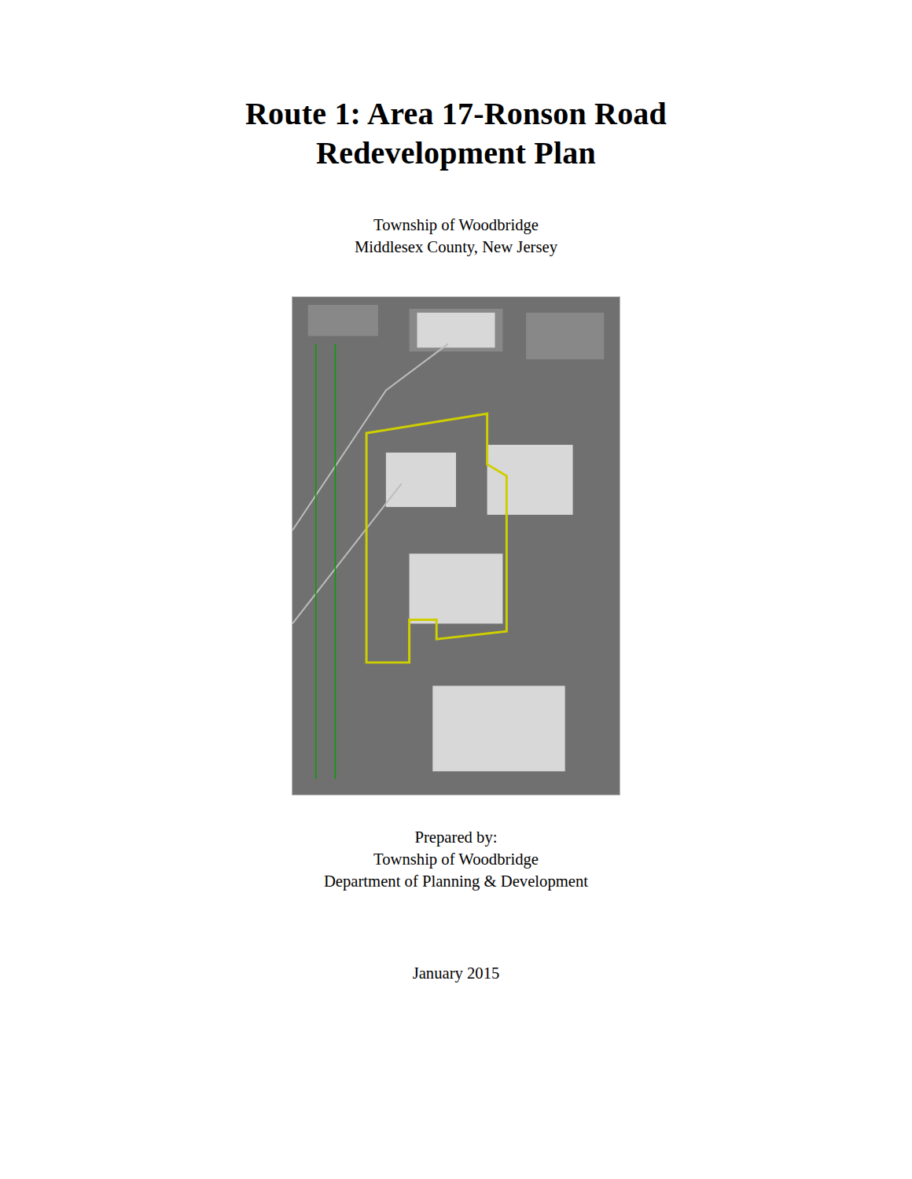Route 1: Area 17-Ronson Road
Redevelopment Plan
Township of Woodbridge
Middlesex County, New Jersey
Prepared by:
Township of Woodbridge
Department of Planning & Development
January 2015